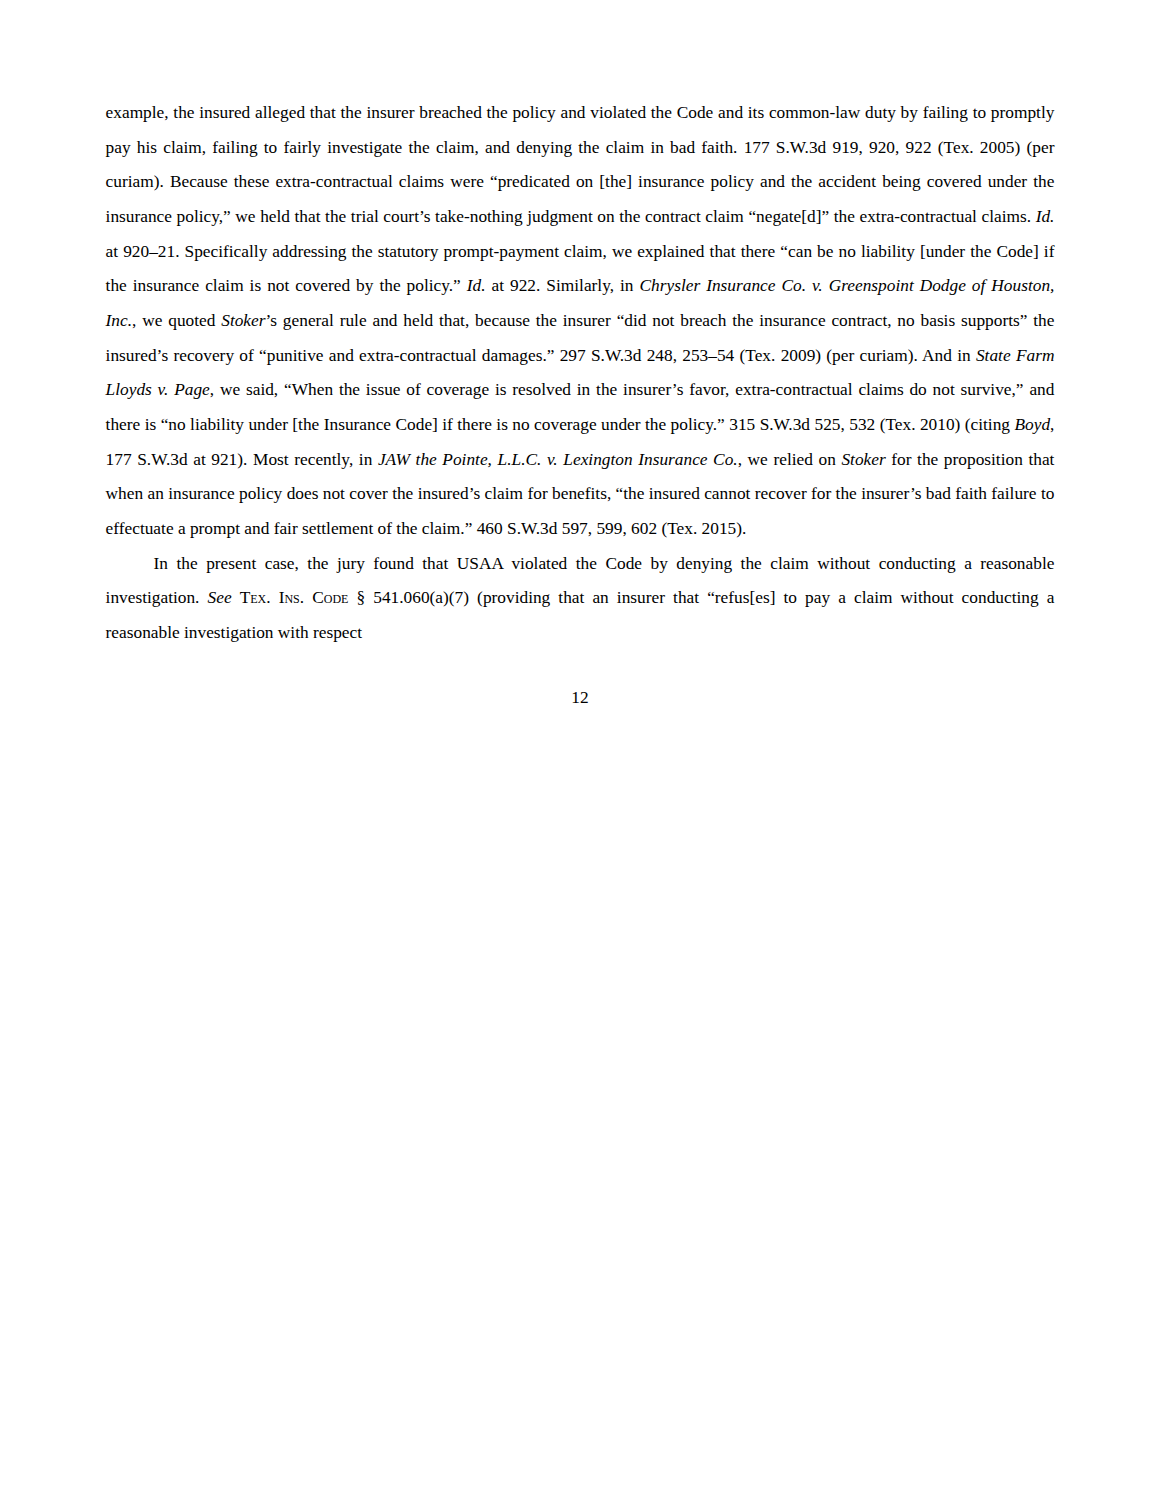example, the insured alleged that the insurer breached the policy and violated the Code and its common-law duty by failing to promptly pay his claim, failing to fairly investigate the claim, and denying the claim in bad faith. 177 S.W.3d 919, 920, 922 (Tex. 2005) (per curiam). Because these extra-contractual claims were “predicated on [the] insurance policy and the accident being covered under the insurance policy,” we held that the trial court’s take-nothing judgment on the contract claim “negate[d]” the extra-contractual claims. Id. at 920–21. Specifically addressing the statutory prompt-payment claim, we explained that there “can be no liability [under the Code] if the insurance claim is not covered by the policy.” Id. at 922. Similarly, in Chrysler Insurance Co. v. Greenspoint Dodge of Houston, Inc., we quoted Stoker’s general rule and held that, because the insurer “did not breach the insurance contract, no basis supports” the insured’s recovery of “punitive and extra-contractual damages.” 297 S.W.3d 248, 253–54 (Tex. 2009) (per curiam). And in State Farm Lloyds v. Page, we said, “When the issue of coverage is resolved in the insurer’s favor, extra-contractual claims do not survive,” and there is “no liability under [the Insurance Code] if there is no coverage under the policy.” 315 S.W.3d 525, 532 (Tex. 2010) (citing Boyd, 177 S.W.3d at 921). Most recently, in JAW the Pointe, L.L.C. v. Lexington Insurance Co., we relied on Stoker for the proposition that when an insurance policy does not cover the insured’s claim for benefits, “the insured cannot recover for the insurer’s bad faith failure to effectuate a prompt and fair settlement of the claim.” 460 S.W.3d 597, 599, 602 (Tex. 2015).
In the present case, the jury found that USAA violated the Code by denying the claim without conducting a reasonable investigation. See Tex. Ins. Code § 541.060(a)(7) (providing that an insurer that “refus[es] to pay a claim without conducting a reasonable investigation with respect
12